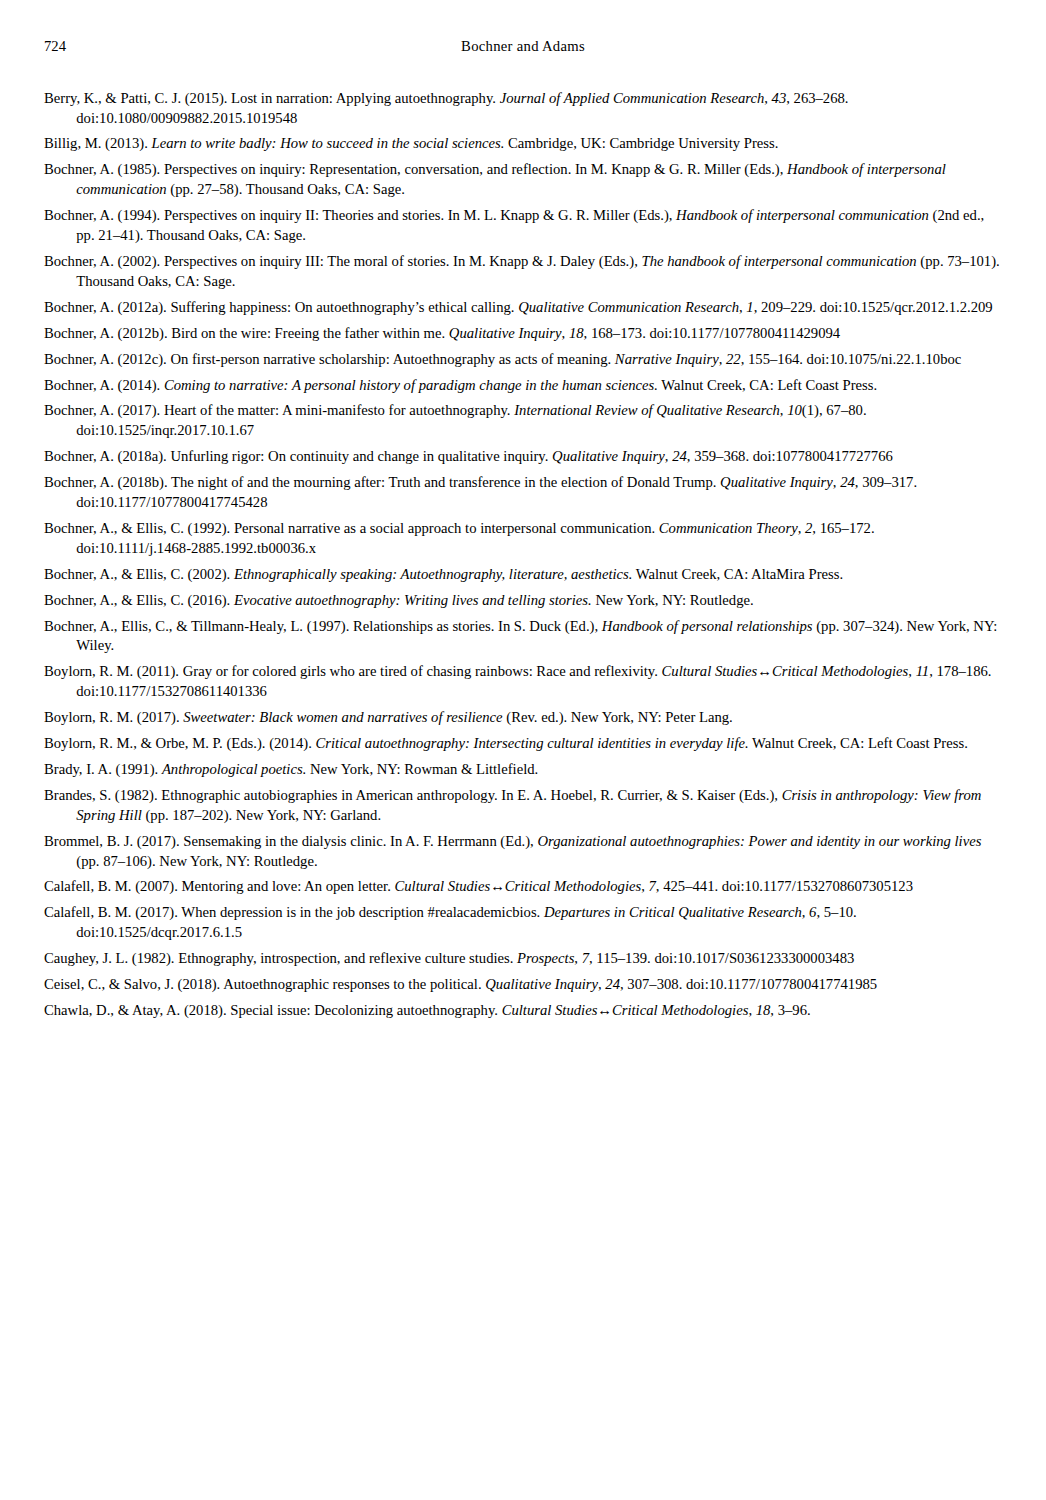724
Bochner and Adams
Berry, K., & Patti, C. J. (2015). Lost in narration: Applying autoethnography. Journal of Applied Communication Research, 43, 263–268. doi:10.1080/00909882.2015.1019548
Billig, M. (2013). Learn to write badly: How to succeed in the social sciences. Cambridge, UK: Cambridge University Press.
Bochner, A. (1985). Perspectives on inquiry: Representation, conversation, and reflection. In M. Knapp & G. R. Miller (Eds.), Handbook of interpersonal communication (pp. 27–58). Thousand Oaks, CA: Sage.
Bochner, A. (1994). Perspectives on inquiry II: Theories and stories. In M. L. Knapp & G. R. Miller (Eds.), Handbook of interpersonal communication (2nd ed., pp. 21–41). Thousand Oaks, CA: Sage.
Bochner, A. (2002). Perspectives on inquiry III: The moral of stories. In M. Knapp & J. Daley (Eds.), The handbook of interpersonal communication (pp. 73–101). Thousand Oaks, CA: Sage.
Bochner, A. (2012a). Suffering happiness: On autoethnography’s ethical calling. Qualitative Communication Research, 1, 209–229. doi:10.1525/qcr.2012.1.2.209
Bochner, A. (2012b). Bird on the wire: Freeing the father within me. Qualitative Inquiry, 18, 168–173. doi:10.1177/1077800411429094
Bochner, A. (2012c). On first-person narrative scholarship: Autoethnography as acts of meaning. Narrative Inquiry, 22, 155–164. doi:10.1075/ni.22.1.10boc
Bochner, A. (2014). Coming to narrative: A personal history of paradigm change in the human sciences. Walnut Creek, CA: Left Coast Press.
Bochner, A. (2017). Heart of the matter: A mini-manifesto for autoethnography. International Review of Qualitative Research, 10(1), 67–80. doi:10.1525/inqr.2017.10.1.67
Bochner, A. (2018a). Unfurling rigor: On continuity and change in qualitative inquiry. Qualitative Inquiry, 24, 359–368. doi:1077800417727766
Bochner, A. (2018b). The night of and the mourning after: Truth and transference in the election of Donald Trump. Qualitative Inquiry, 24, 309–317. doi:10.1177/1077800417745428
Bochner, A., & Ellis, C. (1992). Personal narrative as a social approach to interpersonal communication. Communication Theory, 2, 165–172. doi:10.1111/j.1468-2885.1992.tb00036.x
Bochner, A., & Ellis, C. (2002). Ethnographically speaking: Autoethnography, literature, aesthetics. Walnut Creek, CA: AltaMira Press.
Bochner, A., & Ellis, C. (2016). Evocative autoethnography: Writing lives and telling stories. New York, NY: Routledge.
Bochner, A., Ellis, C., & Tillmann-Healy, L. (1997). Relationships as stories. In S. Duck (Ed.), Handbook of personal relationships (pp. 307–324). New York, NY: Wiley.
Boylorn, R. M. (2011). Gray or for colored girls who are tired of chasing rainbows: Race and reflexivity. Cultural Studies↔Critical Methodologies, 11, 178–186. doi:10.1177/1532708611401336
Boylorn, R. M. (2017). Sweetwater: Black women and narratives of resilience (Rev. ed.). New York, NY: Peter Lang.
Boylorn, R. M., & Orbe, M. P. (Eds.). (2014). Critical autoethnography: Intersecting cultural identities in everyday life. Walnut Creek, CA: Left Coast Press.
Brady, I. A. (1991). Anthropological poetics. New York, NY: Rowman & Littlefield.
Brandes, S. (1982). Ethnographic autobiographies in American anthropology. In E. A. Hoebel, R. Currier, & S. Kaiser (Eds.), Crisis in anthropology: View from Spring Hill (pp. 187–202). New York, NY: Garland.
Brommel, B. J. (2017). Sensemaking in the dialysis clinic. In A. F. Herrmann (Ed.), Organizational autoethnographies: Power and identity in our working lives (pp. 87–106). New York, NY: Routledge.
Calafell, B. M. (2007). Mentoring and love: An open letter. Cultural Studies↔Critical Methodologies, 7, 425–441. doi:10.1177/1532708607305123
Calafell, B. M. (2017). When depression is in the job description #realacademicbios. Departures in Critical Qualitative Research, 6, 5–10. doi:10.1525/dcqr.2017.6.1.5
Caughey, J. L. (1982). Ethnography, introspection, and reflexive culture studies. Prospects, 7, 115–139. doi:10.1017/S0361233300003483
Ceisel, C., & Salvo, J. (2018). Autoethnographic responses to the political. Qualitative Inquiry, 24, 307–308. doi:10.1177/1077800417741985
Chawla, D., & Atay, A. (2018). Special issue: Decolonizing autoethnography. Cultural Studies↔Critical Methodologies, 18, 3–96.